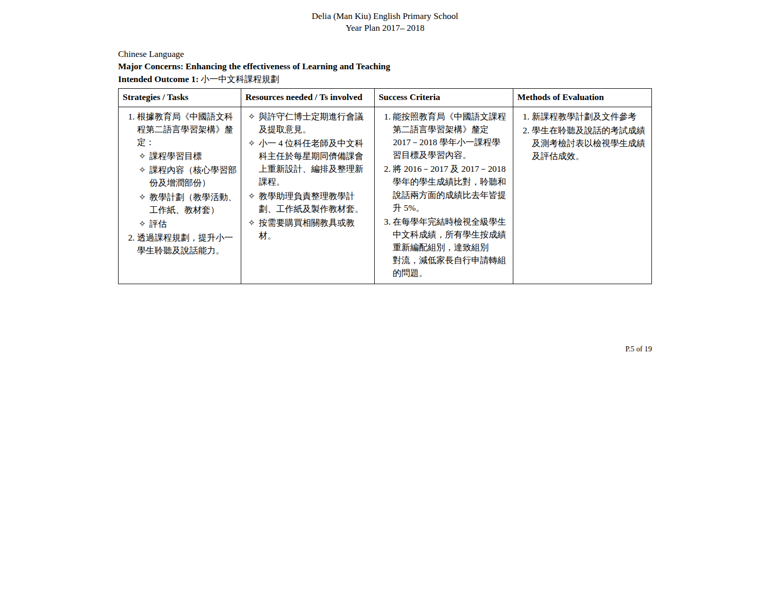Delia (Man Kiu) English Primary School
Year Plan 2017– 2018
Chinese Language
Major Concerns: Enhancing the effectiveness of Learning and Teaching
Intended Outcome 1: 小一中文科課程規劃
| Strategies / Tasks | Resources needed / Ts involved | Success Criteria | Methods of Evaluation |
| --- | --- | --- | --- |
| 根據教育局《中國語文科程第二語言學習架構》釐定： 課程學習目標 課程內容（核心學習部份及增潤部份） 教學計劃（教學活動、工作紙、教材套） 評估 透過課程規劃，提升小一學生聆聽及說話能力。 | 與許守仁博士定期進行會議及提取意見。 小一 4 位科任老師及中文科科主任於每星期同儕備課會上重新設計、編排及整理新課程。 教學助理負責整理教學計劃、工作紙及製作教材套。 按需要購買相關教具或教材。 | 能按照教育局《中國語文課程第二語言學習架構》釐定 2017－2018 學年小一課程學習目標及學習內容。 將 2016－2017 及 2017－2018 學年的學生成績比對，聆聽和說話兩方面的成績比去年皆提升 5%。 在每學年完結時檢視全級學生中文科成績，所有學生按成績重新編配組別，達致組別 對流，減低家長自行申請轉組的問題。 | 新課程教學計劃及文件參考 學生在聆聽及說話的考試成績及測考檢討表以檢視學生成績及評估成效。 |
P.5 of 19